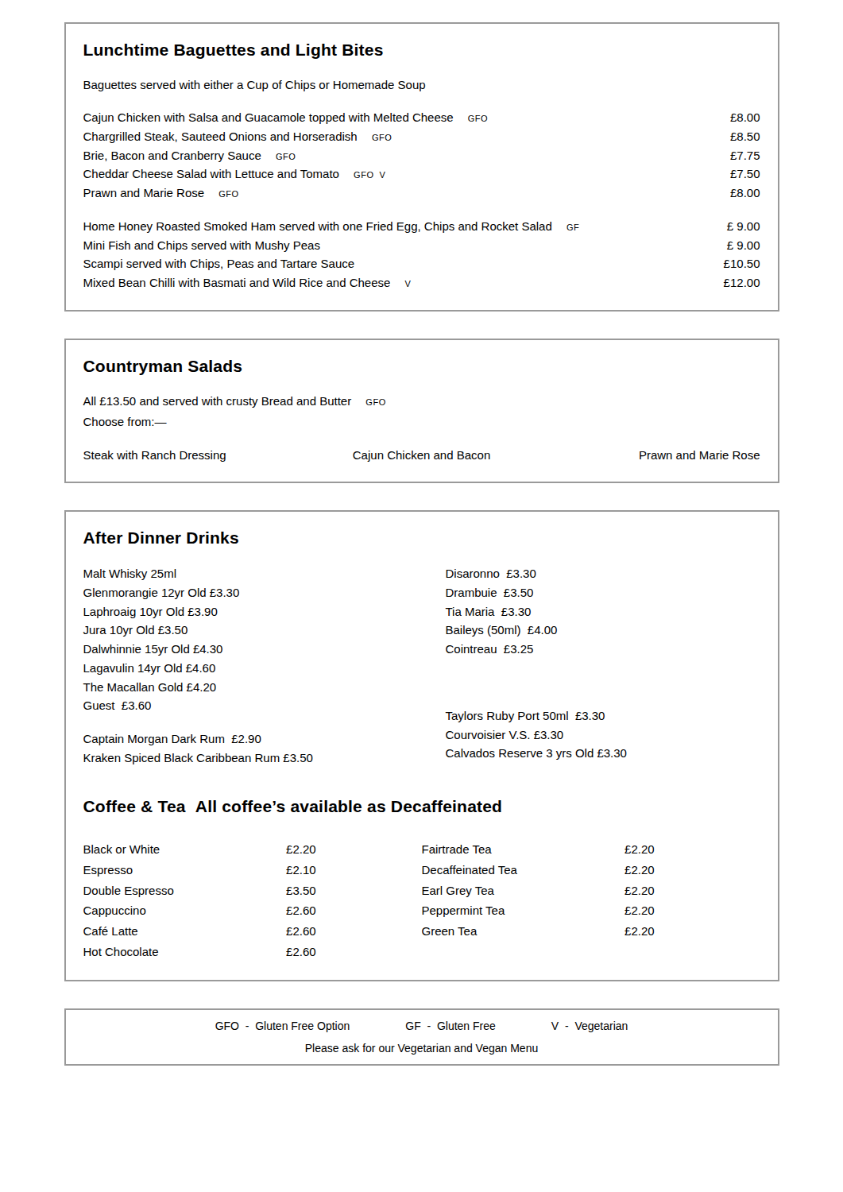Lunchtime Baguettes and Light Bites
Baguettes served with either a Cup of Chips or Homemade Soup
| Cajun Chicken with Salsa and Guacamole topped with Melted Cheese GFO | £8.00 |
| Chargrilled Steak, Sauteed Onions and Horseradish GFO | £8.50 |
| Brie, Bacon and Cranberry Sauce GFO | £7.75 |
| Cheddar Cheese Salad with Lettuce and Tomato GFO V | £7.50 |
| Prawn and Marie Rose GFO | £8.00 |
| Home Honey Roasted Smoked Ham served with one Fried Egg, Chips and Rocket Salad GF | £ 9.00 |
| Mini Fish and Chips served with Mushy Peas | £ 9.00 |
| Scampi served with Chips, Peas and Tartare Sauce | £10.50 |
| Mixed Bean Chilli with Basmati and Wild Rice and Cheese V | £12.00 |
Countryman Salads
All £13.50 and served with crusty Bread and Butter GFO
Choose from:—
Steak with Ranch Dressing Cajun Chicken and Bacon Prawn and Marie Rose
After Dinner Drinks
Malt Whisky 25ml
Glenmorangie 12yr Old £3.30
Laphroaig 10yr Old £3.90
Jura 10yr Old £3.50
Dalwhinnie 15yr Old £4.30
Lagavulin 14yr Old £4.60
The Macallan Gold £4.20
Guest £3.60
Captain Morgan Dark Rum £2.90
Kraken Spiced Black Caribbean Rum £3.50
Disaronno £3.30
Drambuie £3.50
Tia Maria £3.30
Baileys (50ml) £4.00
Cointreau £3.25
Taylors Ruby Port 50ml £3.30
Courvoisier V.S. £3.30
Calvados Reserve 3 yrs Old £3.30
Coffee & Tea All coffee’s available as Decaffeinated
| Black or White | £2.20 | Fairtrade Tea | £2.20 |
| Espresso | £2.10 | Decaffeinated Tea | £2.20 |
| Double Espresso | £3.50 | Earl Grey Tea | £2.20 |
| Cappuccino | £2.60 | Peppermint Tea | £2.20 |
| Café Latte | £2.60 | Green Tea | £2.20 |
| Hot Chocolate | £2.60 | | |
GFO - Gluten Free Option GF - Gluten Free V - Vegetarian
Please ask for our Vegetarian and Vegan Menu